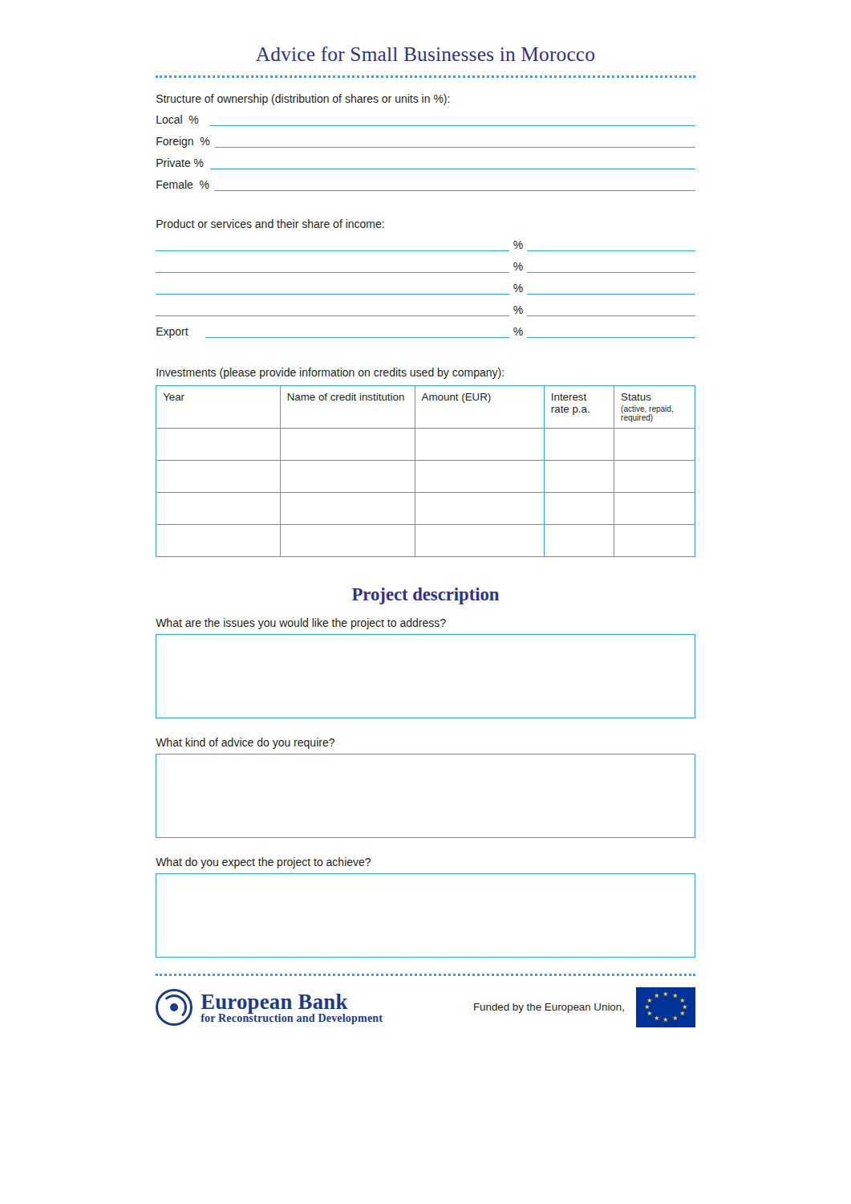Advice for Small Businesses in Morocco
Structure of ownership (distribution of shares or units in %):
Local %
Foreign %
Private %
Female %
Product or services and their share of income:
%
%
%
%
Export %
Investments (please provide information on credits used by company):
| Year | Name of credit institution | Amount (EUR) | Interest rate p.a. | Status (active, repaid, required) |
| --- | --- | --- | --- | --- |
Project description
What are the issues you would like the project to address?
What kind of advice do you require?
What do you expect the project to achieve?
European Bank
for Reconstruction and Development
Funded by the European Union,
★ ★ ★ ★ ★ ★ ★ ★ ★ ★ ★ ★